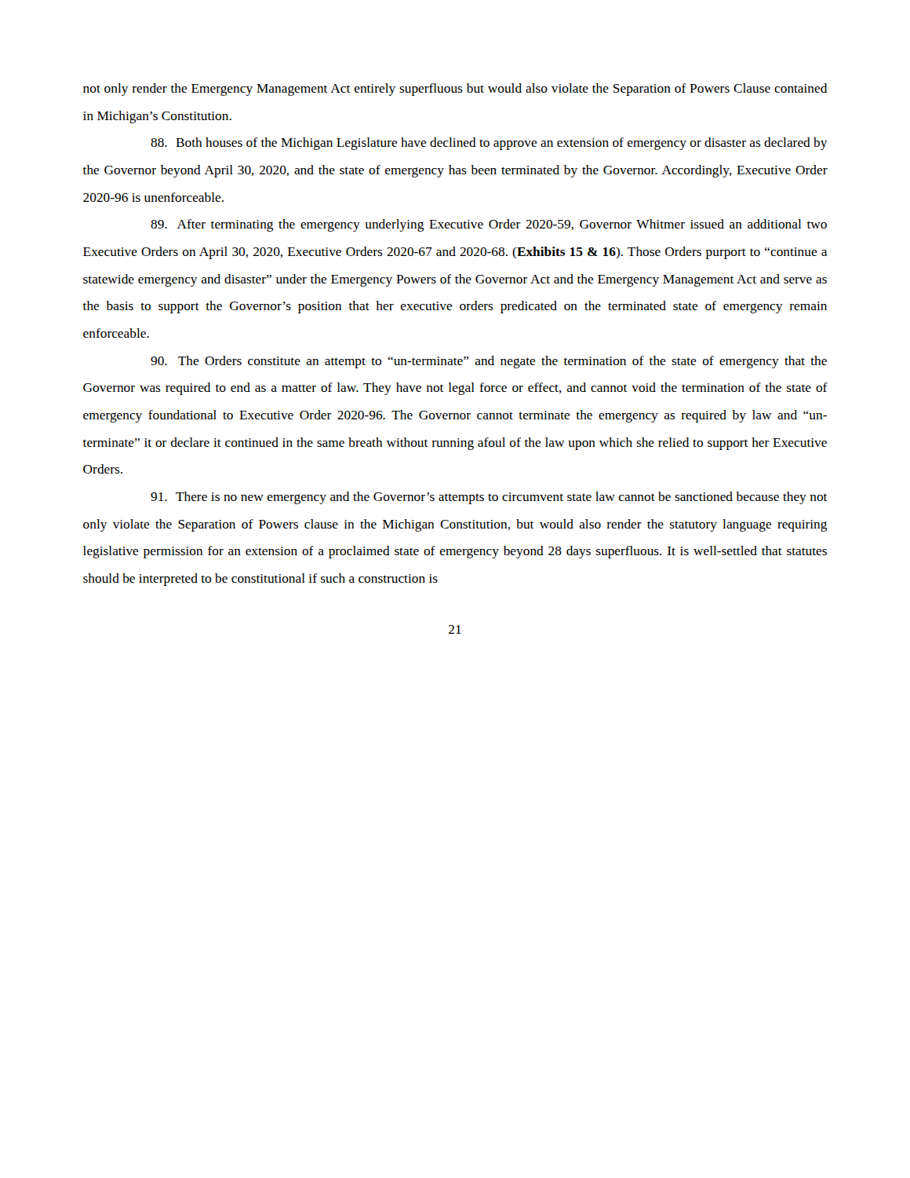not only render the Emergency Management Act entirely superfluous but would also violate the Separation of Powers Clause contained in Michigan’s Constitution.
88. Both houses of the Michigan Legislature have declined to approve an extension of emergency or disaster as declared by the Governor beyond April 30, 2020, and the state of emergency has been terminated by the Governor. Accordingly, Executive Order 2020-96 is unenforceable.
89. After terminating the emergency underlying Executive Order 2020-59, Governor Whitmer issued an additional two Executive Orders on April 30, 2020, Executive Orders 2020-67 and 2020-68. (Exhibits 15 & 16). Those Orders purport to “continue a statewide emergency and disaster” under the Emergency Powers of the Governor Act and the Emergency Management Act and serve as the basis to support the Governor’s position that her executive orders predicated on the terminated state of emergency remain enforceable.
90. The Orders constitute an attempt to “un-terminate” and negate the termination of the state of emergency that the Governor was required to end as a matter of law. They have not legal force or effect, and cannot void the termination of the state of emergency foundational to Executive Order 2020-96. The Governor cannot terminate the emergency as required by law and “un-terminate” it or declare it continued in the same breath without running afoul of the law upon which she relied to support her Executive Orders.
91. There is no new emergency and the Governor’s attempts to circumvent state law cannot be sanctioned because they not only violate the Separation of Powers clause in the Michigan Constitution, but would also render the statutory language requiring legislative permission for an extension of a proclaimed state of emergency beyond 28 days superfluous. It is well-settled that statutes should be interpreted to be constitutional if such a construction is
21